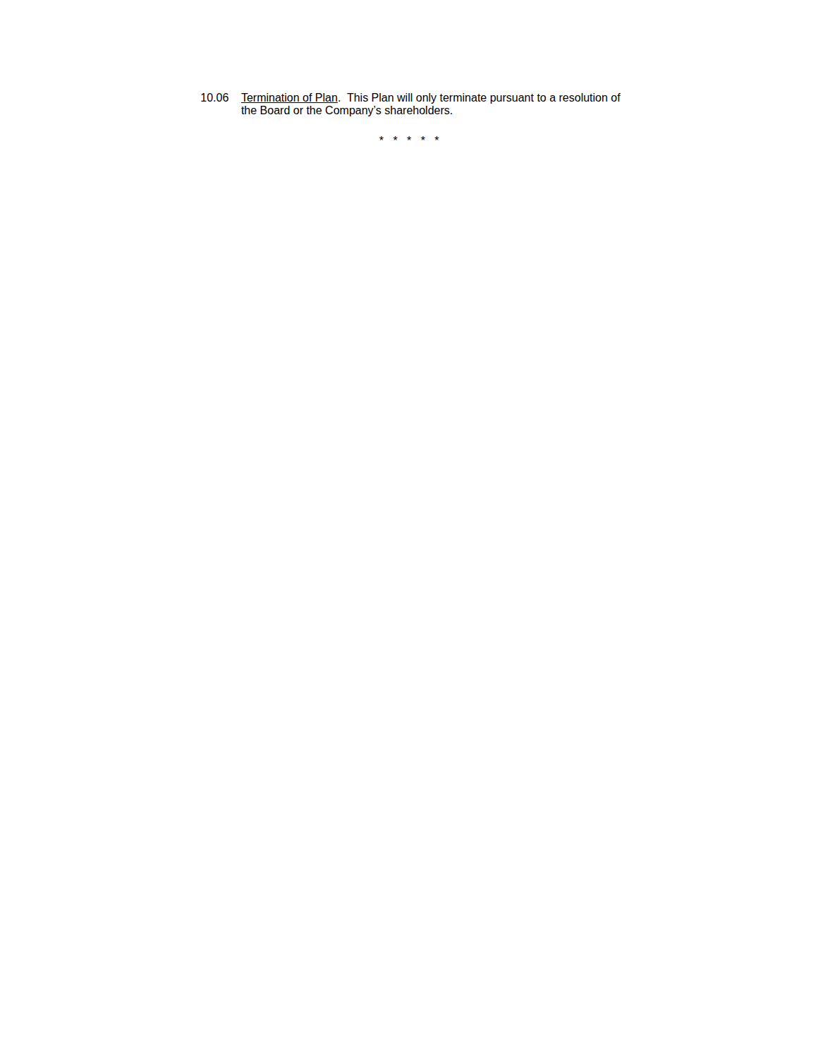10.06
Termination of Plan. This Plan will only terminate pursuant to a resolution of the Board or the Company’s shareholders.
* * * * *